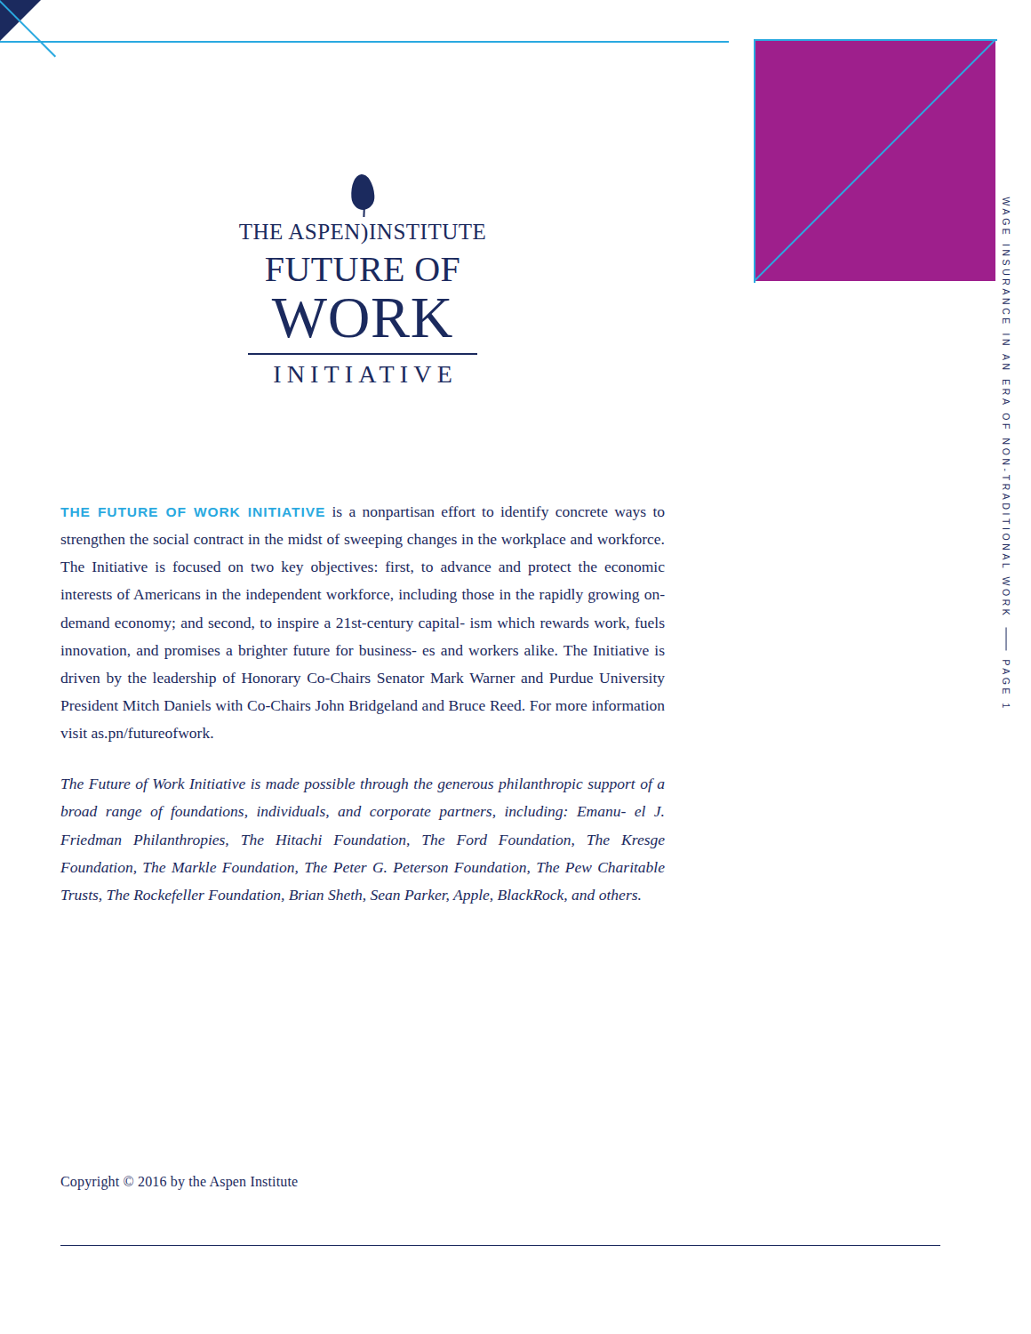THE ASPEN) INSTITUTE
FUTURE OF
WORK
INITIATIVE
THE FUTURE OF WORK INITIATIVE is a nonpartisan effort to identify concrete ways to strengthen the social contract in the midst of sweeping changes in the workplace and workforce. The Initiative is focused on two key objectives: first, to advance and protect the economic interests of Americans in the independent workforce, including those in the rapidly growing on-demand economy; and second, to inspire a 21st-century capital- ism which rewards work, fuels innovation, and promises a brighter future for business- es and workers alike. The Initiative is driven by the leadership of Honorary Co-Chairs Senator Mark Warner and Purdue University President Mitch Daniels with Co-Chairs John Bridgeland and Bruce Reed. For more information visit as.pn/futureofwork.
The Future of Work Initiative is made possible through the generous philanthropic support of a broad range of foundations, individuals, and corporate partners, including: Emanu- el J. Friedman Philanthropies, The Hitachi Foundation, The Ford Foundation, The Kresge Foundation, The Markle Foundation, The Peter G. Peterson Foundation, The Pew Charitable Trusts, The Rockefeller Foundation, Brian Sheth, Sean Parker, Apple, BlackRock, and others.
Copyright © 2016 by the Aspen Institute
WAGE INSURANCE IN AN ERA OF NON-TRADITIONAL WORK PAGE 1